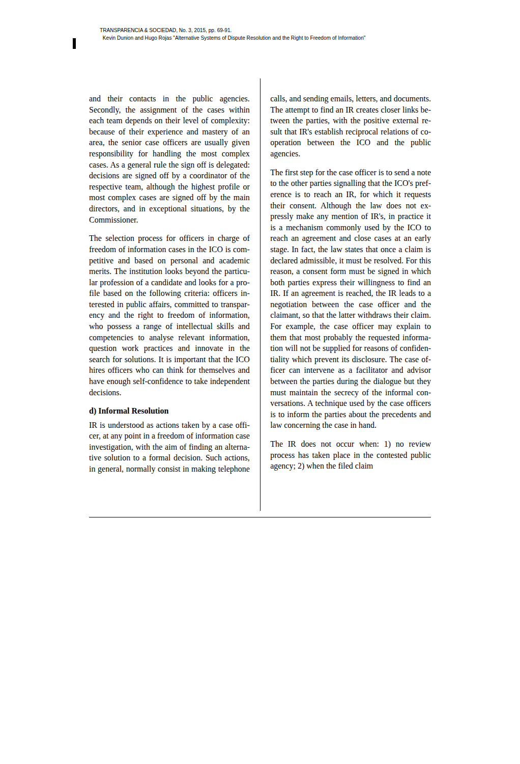TRANSPARENCIA & SOCIEDAD, No. 3, 2015, pp. 69-91. Kevin Dunion and Hugo Rojas "Alternative Systems of Dispute Resolution and the Right to Freedom of Information"
and their contacts in the public agencies. Secondly, the assignment of the cases within each team depends on their level of complexity: because of their experience and mastery of an area, the senior case officers are usually given responsibility for handling the most complex cases. As a general rule the sign off is delegated: decisions are signed off by a coordinator of the respective team, although the highest profile or most complex cases are signed off by the main directors, and in exceptional situations, by the Commissioner.
The selection process for officers in charge of freedom of information cases in the ICO is competitive and based on personal and academic merits. The institution looks beyond the particular profession of a candidate and looks for a profile based on the following criteria: officers interested in public affairs, committed to transparency and the right to freedom of information, who possess a range of intellectual skills and competencies to analyse relevant information, question work practices and innovate in the search for solutions. It is important that the ICO hires officers who can think for themselves and have enough self-confidence to take independent decisions.
d) Informal Resolution
IR is understood as actions taken by a case officer, at any point in a freedom of information case investigation, with the aim of finding an alternative solution to a formal decision. Such actions, in general, normally consist in making telephone calls, and sending emails, letters, and documents. The attempt to find an IR creates closer links between the parties, with the positive external result that IR's establish reciprocal relations of cooperation between the ICO and the public agencies.
The first step for the case officer is to send a note to the other parties signalling that the ICO's preference is to reach an IR, for which it requests their consent. Although the law does not expressly make any mention of IR's, in practice it is a mechanism commonly used by the ICO to reach an agreement and close cases at an early stage. In fact, the law states that once a claim is declared admissible, it must be resolved. For this reason, a consent form must be signed in which both parties express their willingness to find an IR. If an agreement is reached, the IR leads to a negotiation between the case officer and the claimant, so that the latter withdraws their claim. For example, the case officer may explain to them that most probably the requested information will not be supplied for reasons of confidentiality which prevent its disclosure. The case officer can intervene as a facilitator and advisor between the parties during the dialogue but they must maintain the secrecy of the informal conversations. A technique used by the case officers is to inform the parties about the precedents and law concerning the case in hand.
The IR does not occur when: 1) no review process has taken place in the contested public agency; 2) when the filed claim